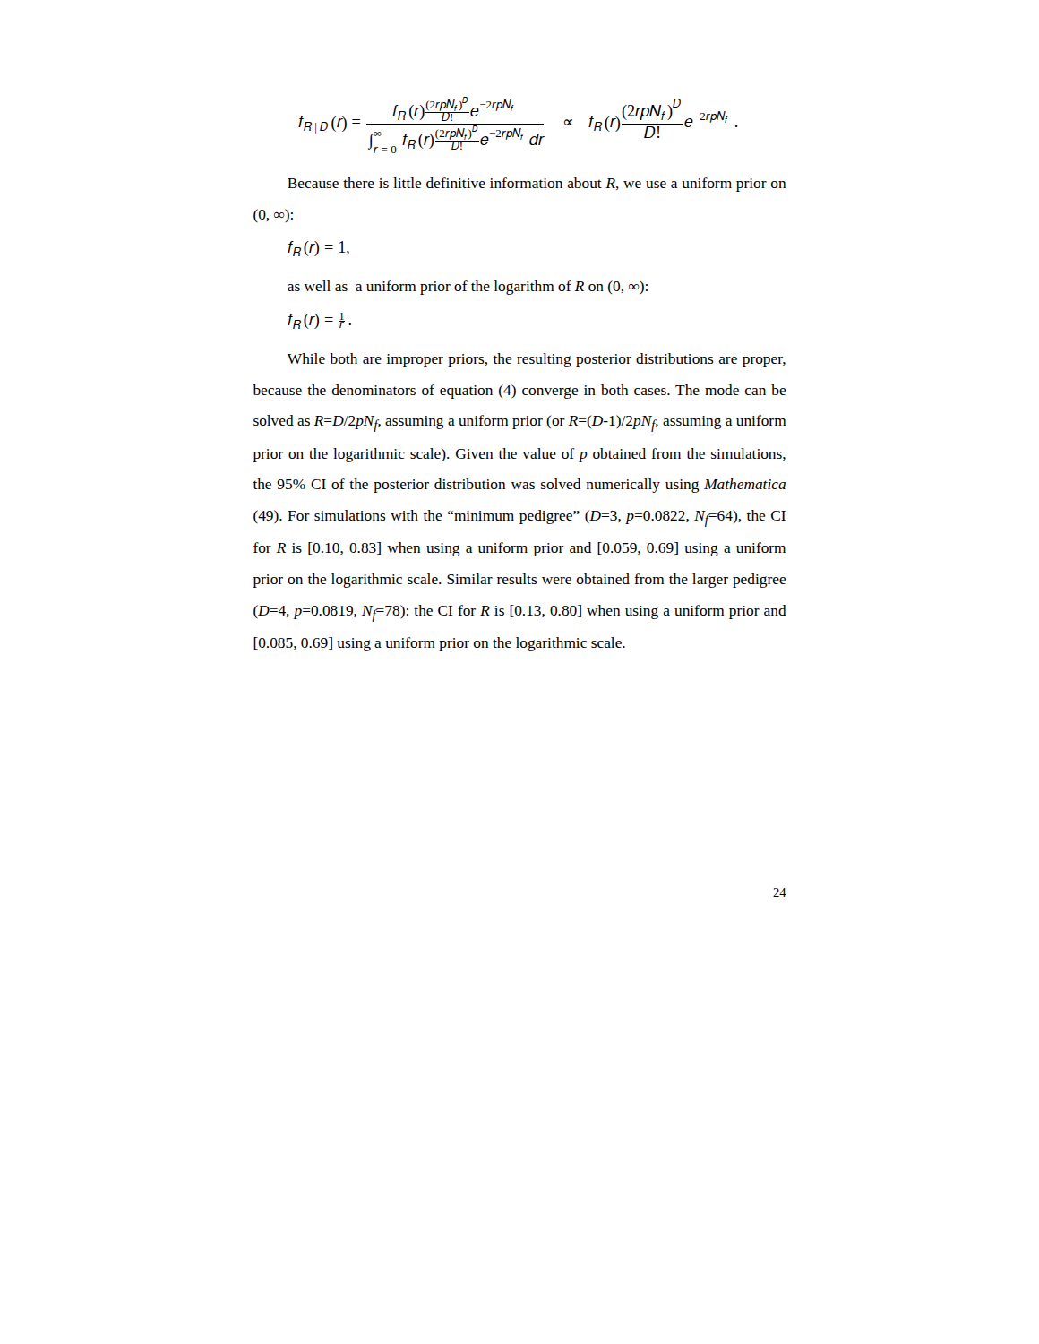fR|D (r) = fR(r) (2rpNf)D D! e−2rpNf ∫ r=0 ∞ fR(r) (2rpNf)D D! e−2rpNf dr ∝ fR(r) (2rpNf)D D! e−2rpNf .
Because there is little definitive information about R, we use a uniform prior on (0, ∞):
fR(r)=1 ,
as well as a uniform prior of the logarithm of R on (0, ∞):
fR(r)= 1r.
While both are improper priors, the resulting posterior distributions are proper, because the denominators of equation (4) converge in both cases. The mode can be solved as R=D/2pNf, assuming a uniform prior (or R=(D-1)/2pNf, assuming a uniform prior on the logarithmic scale). Given the value of p obtained from the simulations, the 95% CI of the posterior distribution was solved numerically using Mathematica (49). For simulations with the “minimum pedigree” (D=3, p=0.0822, Nf=64), the CI for R is [0.10, 0.83] when using a uniform prior and [0.059, 0.69] using a uniform prior on the logarithmic scale. Similar results were obtained from the larger pedigree (D=4, p=0.0819, Nf=78): the CI for R is [0.13, 0.80] when using a uniform prior and [0.085, 0.69] using a uniform prior on the logarithmic scale.
24